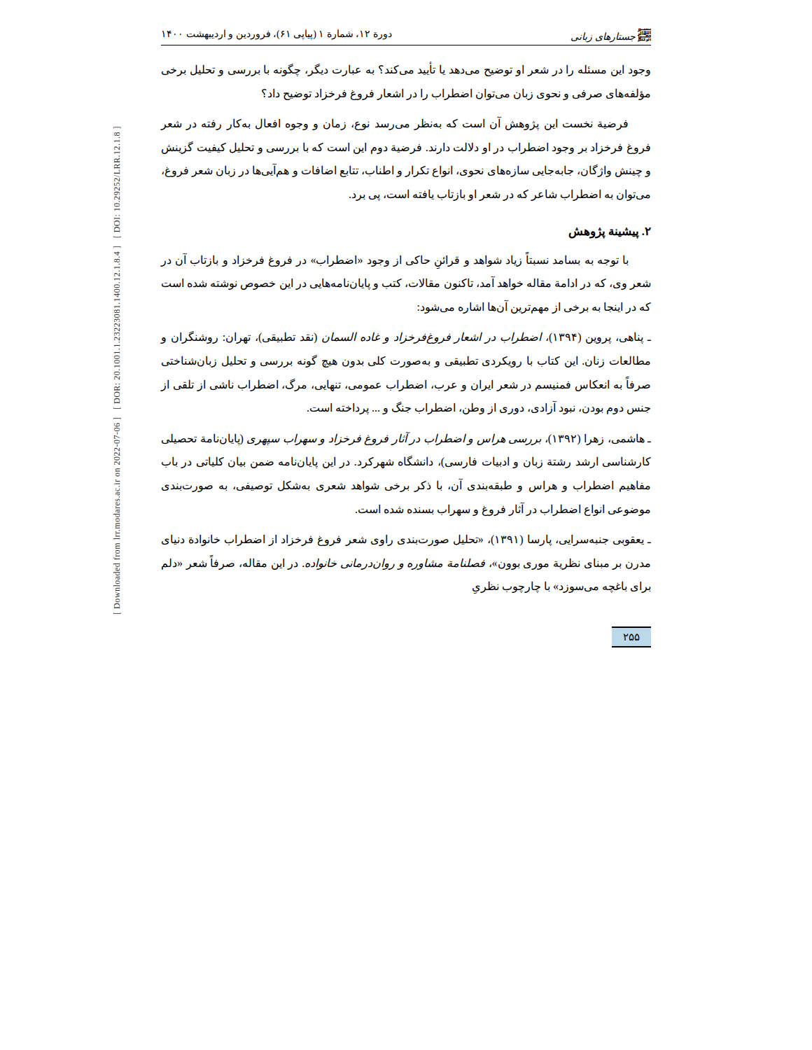[ DOI: 10.29252/LRR.12.1.8 ] [ DOR: 20.1001.1.23223081.1400.12.1.8.4 ] [ Downloaded from lrr.modares.ac.ir on 2022-07-06 ]
﷽ جستارهای زبانی
دورة ۱۲، شمارة ۱ (پیاپی ۶۱)، فروردین و اردیبهشت ۱۴۰۰
وجود این مسئله را در شعر او توضیح می‌دهد یا تأیید می‌کند؟ به عبارت دیگر، چگونه با بررسی و تحلیل برخی مؤلفه‌های صرفی و نحوی زبان می‌توان اضطراب را در اشعار فروغ فرخزاد توضیح داد؟
فرضیة نخست این پژوهش آن است که به‌نظر می‌رسد نوع، زمان و وجوه افعال به‌کار رفته در شعر فروغ فرخزاد بر وجود اضطراب در او دلالت دارند. فرضیة دوم این است که با بررسی و تحلیل کیفیت گزینش و چینش واژگان، جابه‌جایی سازه‌های نحوی، انواع تکرار و اطناب، تتابع اضافات و هم‌آیی‌ها در زبان شعر فروغ، می‌توان به اضطراب شاعر که در شعر او بازتاب یافته است، پی برد.
۲. پیشینة پژوهش
با توجه به بسامد نسبتاً زیاد شواهد و قرائنِ حاکی از وجود «اضطراب» در فروغ فرخزاد و بازتاب آن در شعر وی، که در ادامة مقاله خواهد آمد، تاکنون مقالات، کتب و پایان‌نامه‌هایی در این خصوص نوشته شده است که در اینجا به برخی از مهم‌ترین آن‌ها اشاره می‌شود:
ـ پناهی، پروین (۱۳۹۴)، اضطراب در اشعار فروغ‌فرخزاد و غاده السمان (نقد تطبیقی)، تهران: روشنگران و مطالعات زنان. این کتاب با رویکردی تطبیقی و به‌صورت کلی بدون هیچ گونه بررسی و تحلیل زبان‌شناختی صرفاً به انعکاس فمنیسم در شعر ایران و عرب، اضطراب عمومی، تنهایی، مرگ، اضطراب ناشی از تلقی از جنس دوم بودن، نبود آزادی، دوری از وطن، اضطراب جنگ و ... پرداخته است.
ـ هاشمی، زهرا (۱۳۹۲)، بررسی هراس و اضطراب در آثار فروغ فرخزاد و سهراب سپهری (پایان‌نامة تحصیلی کارشناسی ارشد رشتة زبان و ادبیات فارسی)، دانشگاه شهرکرد. در این پایان‌نامه ضمن بیان کلیاتی در باب مفاهیم اضطراب و هراس و طبقه‌بندی آن، با ذکر برخی شواهد شعری به‌شکل توصیفی، به صورت‌بندی موضوعی انواع اضطراب در آثار فروغ و سهراب بسنده شده است.
ـ یعقوبی جنبه‌سرایی، پارسا (۱۳۹۱)، «تحلیل صورت‌بندی راوی شعر فروغ فرخزاد از اضطراب خانوادة دنیای مدرن بر مبنای نظریة موری بوون»، فصلنامة مشاوره و روان‌درمانی خانواده. در این مقاله، صرفاً شعر «دلم برای باغچه می‌سوزد» با چارچوب نظریِ
۲۵۵